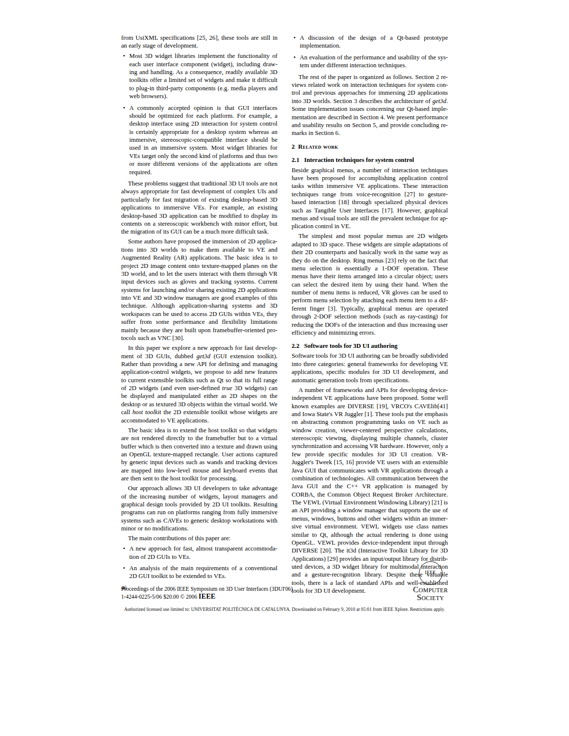from UsiXML specifications [25, 26], these tools are still in an early stage of development.
Most 3D widget libraries implement the functionality of each user interface component (widget), including drawing and handling. As a consequence, readily available 3D toolkits offer a limited set of widgets and make it difficult to plug-in third-party components (e.g. media players and web browsers).
A commonly accepted opinion is that GUI interfaces should be optimized for each platform. For example, a desktop interface using 2D interaction for system control is certainly appropriate for a desktop system whereas an immersive, stereoscopic-compatible interface should be used in an immersive system. Most widget libraries for VEs target only the second kind of platforms and thus two or more different versions of the applications are often required.
These problems suggest that traditional 3D UI tools are not always appropriate for fast development of complex UIs and particularly for fast migration of existing desktop-based 3D applications to immersive VEs. For example, an existing desktop-based 3D application can be modified to display its contents on a stereoscopic workbench with minor effort, but the migration of its GUI can be a much more difficult task.
Some authors have proposed the immersion of 2D applications into 3D worlds to make them available to VE and Augmented Reality (AR) applications. The basic idea is to project 2D image content onto texture-mapped planes on the 3D world, and to let the users interact with them through VR input devices such as gloves and tracking systems. Current systems for launching and/or sharing existing 2D applications into VE and 3D window managers are good examples of this technique. Although application-sharing systems and 3D workspaces can be used to access 2D GUIs within VEs, they suffer from some performance and flexibility limitations mainly because they are built upon framebuffer-oriented protocols such as VNC [30].
In this paper we explore a new approach for fast development of 3D GUIs, dubbed get3d (GUI extension toolkit). Rather than providing a new API for defining and managing application-control widgets, we propose to add new features to current extensible toolkits such as Qt so that its full range of 2D widgets (and even user-defined true 3D widgets) can be displayed and manipulated either as 2D shapes on the desktop or as textured 3D objects within the virtual world. We call host toolkit the 2D extensible toolkit whose widgets are accommodated to VE applications.
The basic idea is to extend the host toolkit so that widgets are not rendered directly to the framebuffer but to a virtual buffer which is then converted into a texture and drawn using an OpenGL texture-mapped rectangle. User actions captured by generic input devices such as wands and tracking devices are mapped into low-level mouse and keyboard events that are then sent to the host toolkit for processing.
Our approach allows 3D UI developers to take advantage of the increasing number of widgets, layout managers and graphical design tools provided by 2D UI toolkits. Resulting programs can run on platforms ranging from fully immersive systems such as CAVEs to generic desktop workstations with minor or no modifications.
The main contributions of this paper are:
A new approach for fast, almost transparent accommodation of 2D GUIs to VEs.
An analysis of the main requirements of a conventional 2D GUI toolkit to be extended to VEs.
A discussion of the design of a Qt-based prototype implementation.
An evaluation of the performance and usability of the system under different interaction techniques.
The rest of the paper is organized as follows. Section 2 reviews related work on interaction techniques for system control and previous approaches for immersing 2D applications into 3D worlds. Section 3 describes the architecture of get3d. Some implementation issues concerning our Qt-based implementation are described in Section 4. We present performance and usability results on Section 5, and provide concluding remarks in Section 6.
2 Related work
2.1 Interaction techniques for system control
Beside graphical menus, a number of interaction techniques have been proposed for accomplishing application control tasks within immersive VE applications. These interaction techniques range from voice-recognition [27] to gesture-based interaction [18] through specialized physical devices such as Tangible User Interfaces [17]. However, graphical menus and visual tools are still the prevalent technique for application control in VE.
The simplest and most popular menus are 2D widgets adapted to 3D space. These widgets are simple adaptations of their 2D counterparts and basically work in the same way as they do on the desktop. Ring menus [23] rely on the fact that menu selection is essentially a 1-DOF operation. These menus have their items arranged into a circular object; users can select the desired item by using their hand. When the number of menu items is reduced, VR gloves can be used to perform menu selection by attaching each menu item to a different finger [3]. Typically, graphical menus are operated through 2-DOF selection methods (such as ray-casting) for reducing the DOFs of the interaction and thus increasing user efficiency and minimizing errors.
2.2 Software tools for 3D UI authoring
Software tools for 3D UI authoring can be broadly subdivided into three categories: general frameworks for developing VE applications, specific modules for 3D UI development, and automatic generation tools from specifications.
A number of frameworks and APIs for developing device-independent VE applications have been proposed. Some well known examples are DIVERSE [19], VRCO's CAVElib[41] and Iowa State's VR Juggler [1]. These tools put the emphasis on abstracting common programming tasks on VE such as window creation, viewer-centered perspective calculations, stereoscopic viewing, displaying multiple channels, cluster synchronization and accessing VR hardware. However, only a few provide specific modules for 3D UI creation. VR-Juggler's Tweek [15, 16] provide VE users with an extensible Java GUI that communicates with VR applications through a combination of technologies. All communication between the Java GUI and the C++ VR application is managed by CORBA, the Common Object Request Broker Architecture. The VEWL (Virtual Environment Windowing Library) [21] is an API providing a window manager that supports the use of menus, windows, buttons and other widgets within an immersive virtual environment. VEWL widgets use class names similar to Qt, although the actual rendering is done using OpenGL. VEWL provides device-independent input through DIVERSE [20]. The it3d (Interactive Toolkit Library for 3D Applications) [29] provides an input/output library for distributed devices, a 3D widget library for multimodal interaction and a gesture-recognition library. Despite these valuable tools, there is a lack of standard APIs and well-established tools for 3D UI development.
46
Proceedings of the 2006 IEEE Symposium on 3D User Interfaces (3DUI'06)
1-4244-0225-5/06 $20.00 © 2006 IEEE
Computer Society
Authorized licensed use limited to: UNIVERSITAT POLITÈCNICA DE CATALUNYA. Downloaded on February 9, 2010 at 05:01 from IEEE Xplore. Restrictions apply.